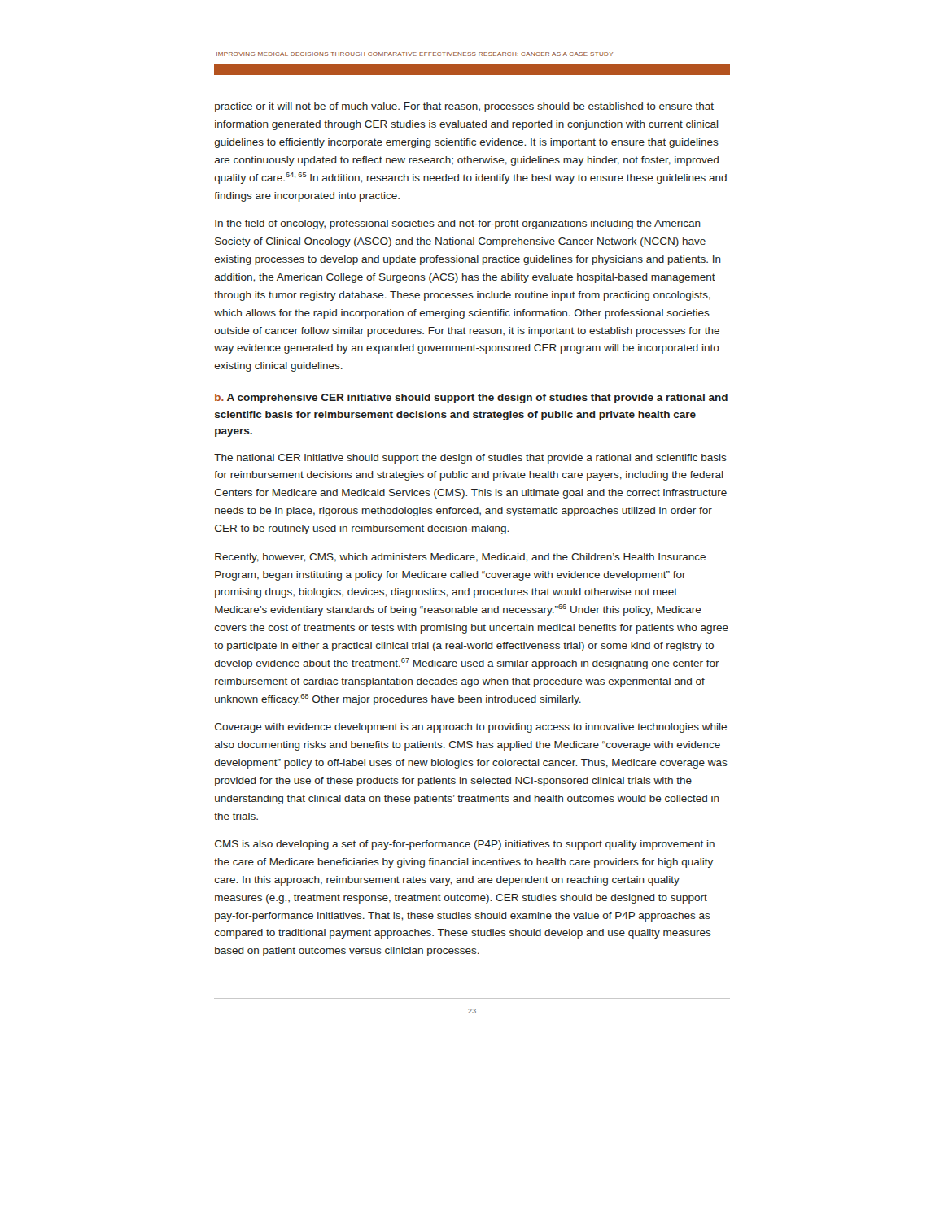Improving Medical Decisions Through Comparative Effectiveness Research: Cancer as a Case Study
practice or it will not be of much value. For that reason, processes should be established to ensure that information generated through CER studies is evaluated and reported in conjunction with current clinical guidelines to efficiently incorporate emerging scientific evidence. It is important to ensure that guidelines are continuously updated to reflect new research; otherwise, guidelines may hinder, not foster, improved quality of care.64, 65 In addition, research is needed to identify the best way to ensure these guidelines and findings are incorporated into practice.
In the field of oncology, professional societies and not-for-profit organizations including the American Society of Clinical Oncology (ASCO) and the National Comprehensive Cancer Network (NCCN) have existing processes to develop and update professional practice guidelines for physicians and patients. In addition, the American College of Surgeons (ACS) has the ability evaluate hospital-based management through its tumor registry database. These processes include routine input from practicing oncologists, which allows for the rapid incorporation of emerging scientific information. Other professional societies outside of cancer follow similar procedures. For that reason, it is important to establish processes for the way evidence generated by an expanded government-sponsored CER program will be incorporated into existing clinical guidelines.
b. A comprehensive CER initiative should support the design of studies that provide a rational and scientific basis for reimbursement decisions and strategies of public and private health care payers.
The national CER initiative should support the design of studies that provide a rational and scientific basis for reimbursement decisions and strategies of public and private health care payers, including the federal Centers for Medicare and Medicaid Services (CMS). This is an ultimate goal and the correct infrastructure needs to be in place, rigorous methodologies enforced, and systematic approaches utilized in order for CER to be routinely used in reimbursement decision-making.
Recently, however, CMS, which administers Medicare, Medicaid, and the Children’s Health Insurance Program, began instituting a policy for Medicare called “coverage with evidence development” for promising drugs, biologics, devices, diagnostics, and procedures that would otherwise not meet Medicare’s evidentiary standards of being “reasonable and necessary.”66 Under this policy, Medicare covers the cost of treatments or tests with promising but uncertain medical benefits for patients who agree to participate in either a practical clinical trial (a real-world effectiveness trial) or some kind of registry to develop evidence about the treatment.67 Medicare used a similar approach in designating one center for reimbursement of cardiac transplantation decades ago when that procedure was experimental and of unknown efficacy.68 Other major procedures have been introduced similarly.
Coverage with evidence development is an approach to providing access to innovative technologies while also documenting risks and benefits to patients. CMS has applied the Medicare “coverage with evidence development” policy to off-label uses of new biologics for colorectal cancer. Thus, Medicare coverage was provided for the use of these products for patients in selected NCI-sponsored clinical trials with the understanding that clinical data on these patients’ treatments and health outcomes would be collected in the trials.
CMS is also developing a set of pay-for-performance (P4P) initiatives to support quality improvement in the care of Medicare beneficiaries by giving financial incentives to health care providers for high quality care. In this approach, reimbursement rates vary, and are dependent on reaching certain quality measures (e.g., treatment response, treatment outcome). CER studies should be designed to support pay-for-performance initiatives. That is, these studies should examine the value of P4P approaches as compared to traditional payment approaches. These studies should develop and use quality measures based on patient outcomes versus clinician processes.
23